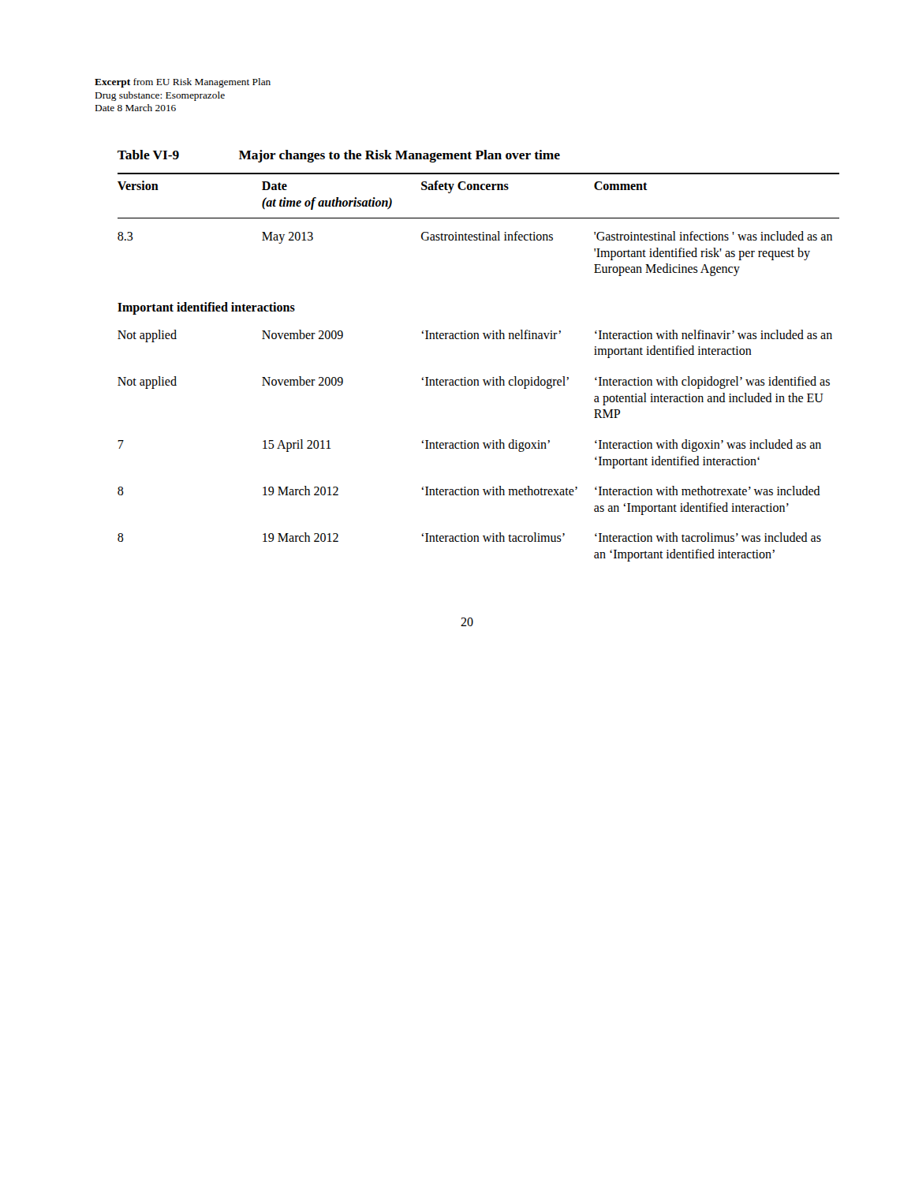Excerpt from EU Risk Management Plan
Drug substance: Esomeprazole
Date 8 March 2016
Table VI-9 Major changes to the Risk Management Plan over time
| Version | Date (at time of authorisation) | Safety Concerns | Comment |
| --- | --- | --- | --- |
| 8.3 | May 2013 | Gastrointestinal infections | 'Gastrointestinal infections ' was included as an 'Important identified risk' as per request by European Medicines Agency |
| Important identified interactions |
| Not applied | November 2009 | ‘Interaction with nelfinavir’ | ‘Interaction with nelfinavir’ was included as an important identified interaction |
| Not applied | November 2009 | ‘Interaction with clopidogrel’ | ‘Interaction with clopidogrel’ was identified as a potential interaction and included in the EU RMP |
| 7 | 15 April 2011 | ‘Interaction with digoxin’ | ‘Interaction with digoxin’ was included as an ‘Important identified interaction‘ |
| 8 | 19 March 2012 | ‘Interaction with methotrexate’ | ‘Interaction with methotrexate’ was included as an ‘Important identified interaction’ |
| 8 | 19 March 2012 | ‘Interaction with tacrolimus’ | ‘Interaction with tacrolimus’ was included as an ‘Important identified interaction’ |
20